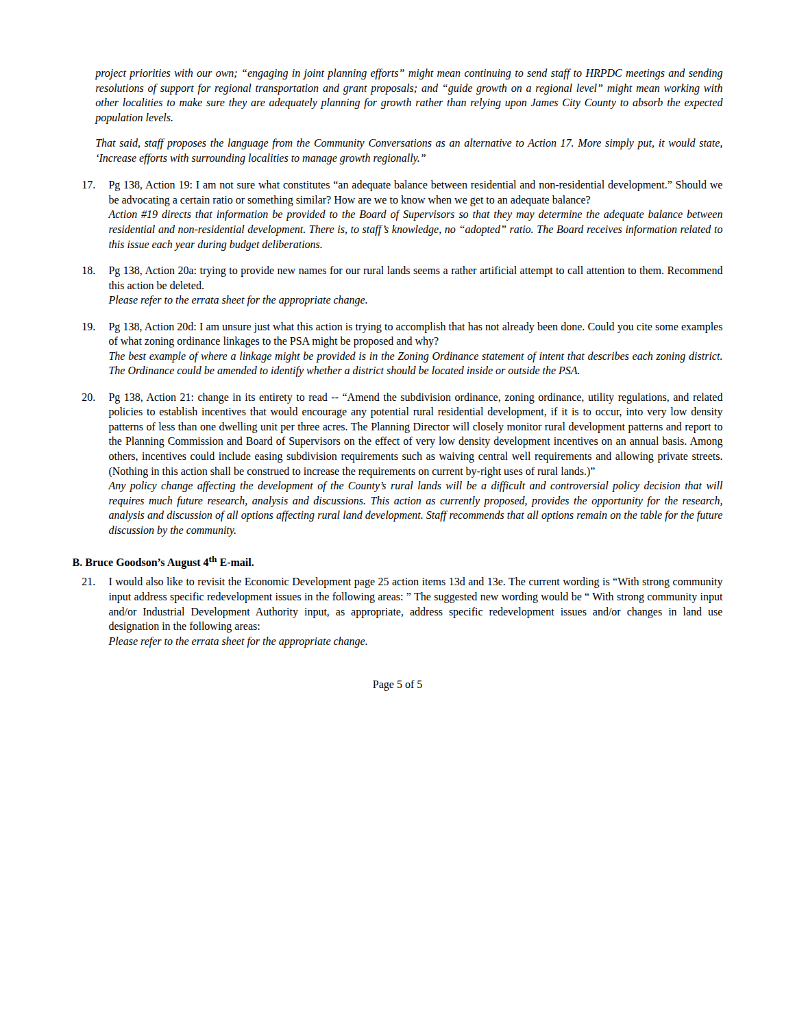project priorities with our own; “engaging in joint planning efforts” might mean continuing to send staff to HRPDC meetings and sending resolutions of support for regional transportation and grant proposals; and “guide growth on a regional level” might mean working with other localities to make sure they are adequately planning for growth rather than relying upon James City County to absorb the expected population levels.
That said, staff proposes the language from the Community Conversations as an alternative to Action 17. More simply put, it would state, ‘Increase efforts with surrounding localities to manage growth regionally.”
17. Pg 138, Action 19: I am not sure what constitutes “an adequate balance between residential and non-residential development.” Should we be advocating a certain ratio or something similar? How are we to know when we get to an adequate balance? Action #19 directs that information be provided to the Board of Supervisors so that they may determine the adequate balance between residential and non-residential development. There is, to staff’s knowledge, no “adopted” ratio. The Board receives information related to this issue each year during budget deliberations.
18. Pg 138, Action 20a: trying to provide new names for our rural lands seems a rather artificial attempt to call attention to them. Recommend this action be deleted. Please refer to the errata sheet for the appropriate change.
19. Pg 138, Action 20d: I am unsure just what this action is trying to accomplish that has not already been done. Could you cite some examples of what zoning ordinance linkages to the PSA might be proposed and why? The best example of where a linkage might be provided is in the Zoning Ordinance statement of intent that describes each zoning district. The Ordinance could be amended to identify whether a district should be located inside or outside the PSA.
20. Pg 138, Action 21: change in its entirety to read -- “Amend the subdivision ordinance, zoning ordinance, utility regulations, and related policies to establish incentives that would encourage any potential rural residential development, if it is to occur, into very low density patterns of less than one dwelling unit per three acres. The Planning Director will closely monitor rural development patterns and report to the Planning Commission and Board of Supervisors on the effect of very low density development incentives on an annual basis. Among others, incentives could include easing subdivision requirements such as waiving central well requirements and allowing private streets. (Nothing in this action shall be construed to increase the requirements on current by-right uses of rural lands.)” Any policy change affecting the development of the County’s rural lands will be a difficult and controversial policy decision that will requires much future research, analysis and discussions. This action as currently proposed, provides the opportunity for the research, analysis and discussion of all options affecting rural land development. Staff recommends that all options remain on the table for the future discussion by the community.
B. Bruce Goodson’s August 4th E-mail.
21. I would also like to revisit the Economic Development page 25 action items 13d and 13e. The current wording is “With strong community input address specific redevelopment issues in the following areas: ” The suggested new wording would be “ With strong community input and/or Industrial Development Authority input, as appropriate, address specific redevelopment issues and/or changes in land use designation in the following areas: Please refer to the errata sheet for the appropriate change.
Page 5 of 5